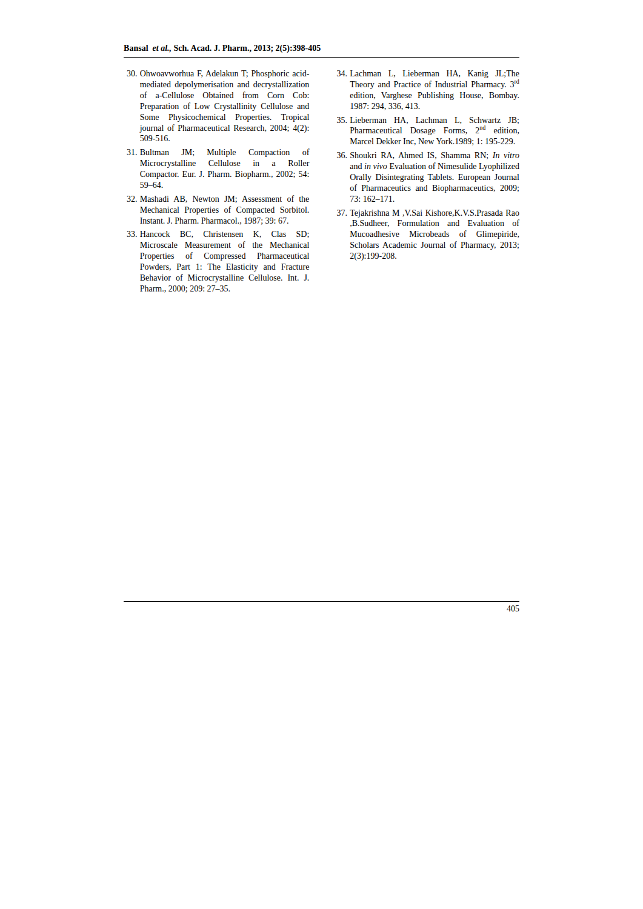Bansal et al., Sch. Acad. J. Pharm., 2013; 2(5):398-405
Ohwoavworhua F, Adelakun T; Phosphoric acid-mediated depolymerisation and decrystallization of a-Cellulose Obtained from Corn Cob: Preparation of Low Crystallinity Cellulose and Some Physicochemical Properties. Tropical journal of Pharmaceutical Research, 2004; 4(2): 509-516.
Bultman JM; Multiple Compaction of Microcrystalline Cellulose in a Roller Compactor. Eur. J. Pharm. Biopharm., 2002; 54: 59–64.
Mashadi AB, Newton JM; Assessment of the Mechanical Properties of Compacted Sorbitol. Instant. J. Pharm. Pharmacol., 1987; 39: 67.
Hancock BC, Christensen K, Clas SD; Microscale Measurement of the Mechanical Properties of Compressed Pharmaceutical Powders, Part 1: The Elasticity and Fracture Behavior of Microcrystalline Cellulose. Int. J. Pharm., 2000; 209: 27–35.
Lachman L, Lieberman HA, Kanig JL;The Theory and Practice of Industrial Pharmacy. 3rd edition, Varghese Publishing House, Bombay. 1987: 294, 336, 413.
Lieberman HA, Lachman L, Schwartz JB; Pharmaceutical Dosage Forms, 2nd edition, Marcel Dekker Inc, New York.1989; 1: 195-229.
Shoukri RA, Ahmed IS, Shamma RN; In vitro and in vivo Evaluation of Nimesulide Lyophilized Orally Disintegrating Tablets. European Journal of Pharmaceutics and Biopharmaceutics, 2009; 73: 162–171.
Tejakrishna M ,V.Sai Kishore,K.V.S.Prasada Rao ,B.Sudheer, Formulation and Evaluation of Mucoadhesive Microbeads of Glimepiride, Scholars Academic Journal of Pharmacy, 2013; 2(3):199-208.
405